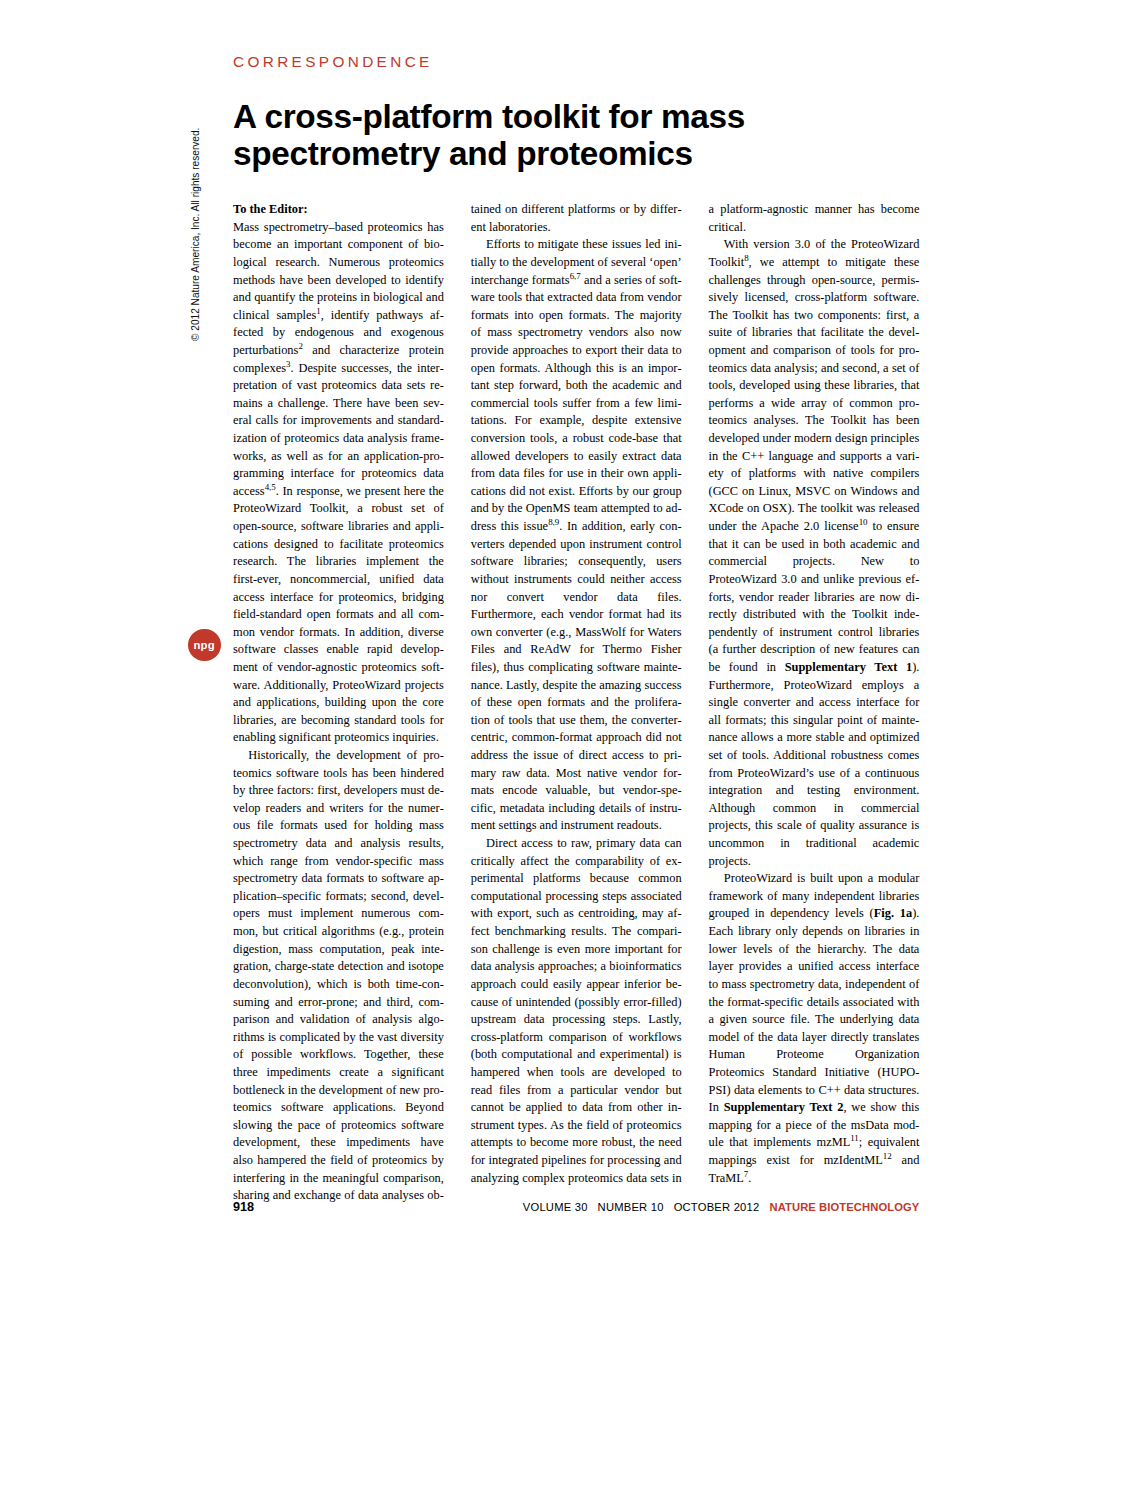CORRESPONDENCE
A cross-platform toolkit for mass spectrometry and proteomics
© 2012 Nature America, Inc. All rights reserved.
npg
To the Editor:
Mass spectrometry–based proteomics has become an important component of biological research. Numerous proteomics methods have been developed to identify and quantify the proteins in biological and clinical samples1, identify pathways affected by endogenous and exogenous perturbations2 and characterize protein complexes3. Despite successes, the interpretation of vast proteomics data sets remains a challenge. There have been several calls for improvements and standardization of proteomics data analysis frameworks, as well as for an application-programming interface for proteomics data access4,5. In response, we present here the ProteoWizard Toolkit, a robust set of open-source, software libraries and applications designed to facilitate proteomics research. The libraries implement the first-ever, noncommercial, unified data access interface for proteomics, bridging field-standard open formats and all common vendor formats. In addition, diverse software classes enable rapid development of vendor-agnostic proteomics software. Additionally, ProteoWizard projects and applications, building upon the core libraries, are becoming standard tools for enabling significant proteomics inquiries.
Historically, the development of proteomics software tools has been hindered by three factors: first, developers must develop readers and writers for the numerous file formats used for holding mass spectrometry data and analysis results, which range from vendor-specific mass spectrometry data formats to software application–specific formats; second, developers must implement numerous common, but critical algorithms (e.g., protein digestion, mass computation, peak integration, charge-state detection and isotope deconvolution), which is both time-consuming and error-prone; and third, comparison and validation of analysis algorithms is complicated by the vast diversity of possible workflows. Together, these three impediments create a significant bottleneck in the development of new proteomics software applications. Beyond slowing the pace of proteomics software development, these impediments have also hampered the field of proteomics by interfering in the meaningful comparison, sharing and exchange of data analyses obtained on different platforms or by different laboratories.
Efforts to mitigate these issues led initially to the development of several ‘open’ interchange formats6,7 and a series of software tools that extracted data from vendor formats into open formats. The majority of mass spectrometry vendors also now provide approaches to export their data to open formats. Although this is an important step forward, both the academic and commercial tools suffer from a few limitations. For example, despite extensive conversion tools, a robust code-base that allowed developers to easily extract data from data files for use in their own applications did not exist. Efforts by our group and by the OpenMS team attempted to address this issue8,9. In addition, early converters depended upon instrument control software libraries; consequently, users without instruments could neither access nor convert vendor data files. Furthermore, each vendor format had its own converter (e.g., MassWolf for Waters Files and ReAdW for Thermo Fisher files), thus complicating software maintenance. Lastly, despite the amazing success of these open formats and the proliferation of tools that use them, the converter-centric, common-format approach did not address the issue of direct access to primary raw data. Most native vendor formats encode valuable, but vendor-specific, metadata including details of instrument settings and instrument readouts.
Direct access to raw, primary data can critically affect the comparability of experimental platforms because common computational processing steps associated with export, such as centroiding, may affect benchmarking results. The comparison challenge is even more important for data analysis approaches; a bioinformatics approach could easily appear inferior because of unintended (possibly error-filled) upstream data processing steps. Lastly, cross-platform comparison of workflows (both computational and experimental) is hampered when tools are developed to read files from a particular vendor but cannot be applied to data from other instrument types. As the field of proteomics attempts to become more robust, the need for integrated pipelines for processing and analyzing complex proteomics data sets in a platform-agnostic manner has become critical.
With version 3.0 of the ProteoWizard Toolkit8, we attempt to mitigate these challenges through open-source, permissively licensed, cross-platform software. The Toolkit has two components: first, a suite of libraries that facilitate the development and comparison of tools for proteomics data analysis; and second, a set of tools, developed using these libraries, that performs a wide array of common proteomics analyses. The Toolkit has been developed under modern design principles in the C++ language and supports a variety of platforms with native compilers (GCC on Linux, MSVC on Windows and XCode on OSX). The toolkit was released under the Apache 2.0 license10 to ensure that it can be used in both academic and commercial projects. New to ProteoWizard 3.0 and unlike previous efforts, vendor reader libraries are now directly distributed with the Toolkit independently of instrument control libraries (a further description of new features can be found in Supplementary Text 1). Furthermore, ProteoWizard employs a single converter and access interface for all formats; this singular point of maintenance allows a more stable and optimized set of tools. Additional robustness comes from ProteoWizard’s use of a continuous integration and testing environment. Although common in commercial projects, this scale of quality assurance is uncommon in traditional academic projects.
ProteoWizard is built upon a modular framework of many independent libraries grouped in dependency levels (Fig. 1a). Each library only depends on libraries in lower levels of the hierarchy. The data layer provides a unified access interface to mass spectrometry data, independent of the format-specific details associated with a given source file. The underlying data model of the data layer directly translates Human Proteome Organization Proteomics Standard Initiative (HUPO-PSI) data elements to C++ data structures. In Supplementary Text 2, we show this mapping for a piece of the msData module that implements mzML11; equivalent mappings exist for mzIdentML12 and TraML7.
918 VOLUME 30 NUMBER 10 OCTOBER 2012 NATURE BIOTECHNOLOGY